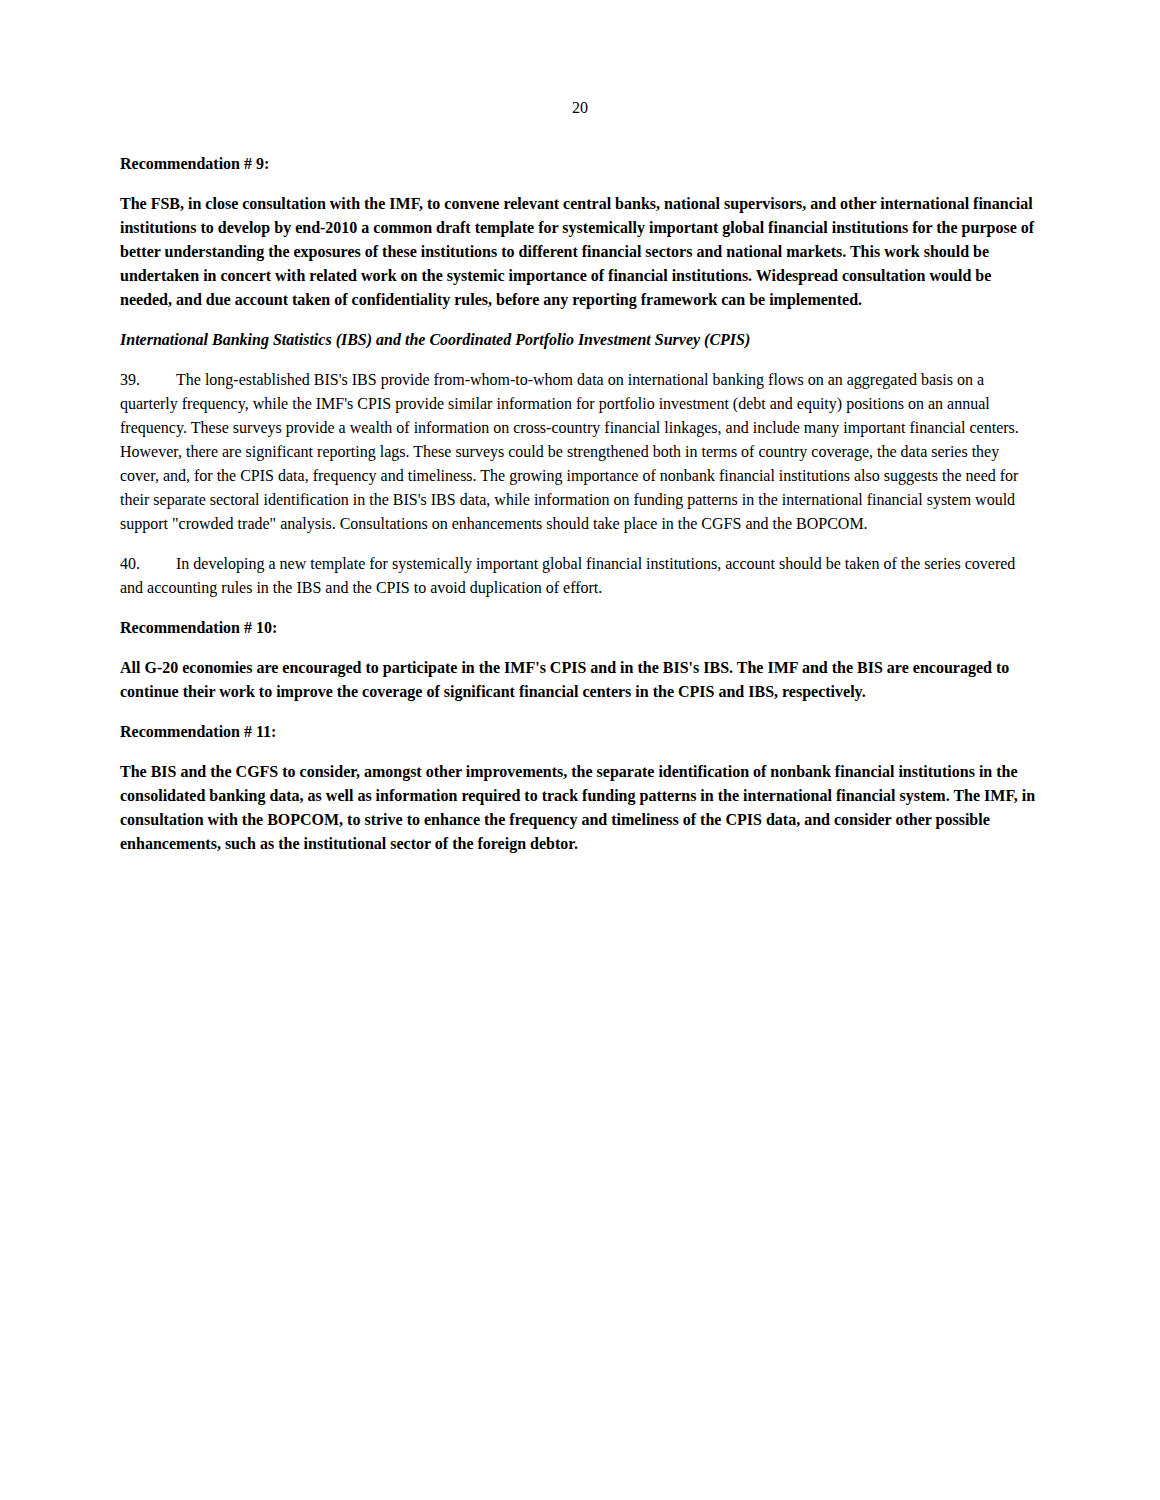20
Recommendation # 9:
The FSB, in close consultation with the IMF, to convene relevant central banks, national supervisors, and other international financial institutions to develop by end-2010 a common draft template for systemically important global financial institutions for the purpose of better understanding the exposures of these institutions to different financial sectors and national markets. This work should be undertaken in concert with related work on the systemic importance of financial institutions. Widespread consultation would be needed, and due account taken of confidentiality rules, before any reporting framework can be implemented.
International Banking Statistics (IBS) and the Coordinated Portfolio Investment Survey (CPIS)
39. The long-established BIS's IBS provide from-whom-to-whom data on international banking flows on an aggregated basis on a quarterly frequency, while the IMF's CPIS provide similar information for portfolio investment (debt and equity) positions on an annual frequency. These surveys provide a wealth of information on cross-country financial linkages, and include many important financial centers. However, there are significant reporting lags. These surveys could be strengthened both in terms of country coverage, the data series they cover, and, for the CPIS data, frequency and timeliness. The growing importance of nonbank financial institutions also suggests the need for their separate sectoral identification in the BIS's IBS data, while information on funding patterns in the international financial system would support "crowded trade" analysis. Consultations on enhancements should take place in the CGFS and the BOPCOM.
40. In developing a new template for systemically important global financial institutions, account should be taken of the series covered and accounting rules in the IBS and the CPIS to avoid duplication of effort.
Recommendation # 10:
All G-20 economies are encouraged to participate in the IMF's CPIS and in the BIS's IBS. The IMF and the BIS are encouraged to continue their work to improve the coverage of significant financial centers in the CPIS and IBS, respectively.
Recommendation # 11:
The BIS and the CGFS to consider, amongst other improvements, the separate identification of nonbank financial institutions in the consolidated banking data, as well as information required to track funding patterns in the international financial system. The IMF, in consultation with the BOPCOM, to strive to enhance the frequency and timeliness of the CPIS data, and consider other possible enhancements, such as the institutional sector of the foreign debtor.